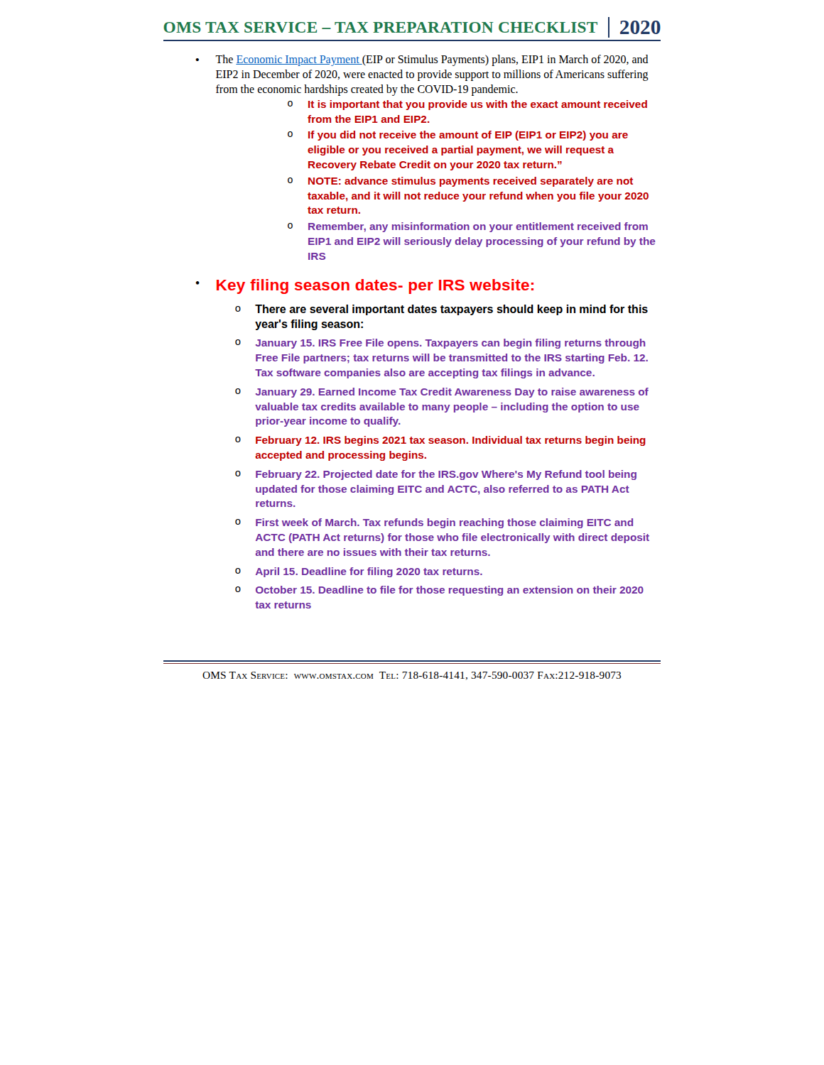OMS TAX SERVICE – TAX PREPARATION CHECKLIST
2020
The Economic Impact Payment (EIP or Stimulus Payments) plans, EIP1 in March of 2020, and EIP2 in December of 2020, were enacted to provide support to millions of Americans suffering from the economic hardships created by the COVID-19 pandemic.
It is important that you provide us with the exact amount received from the EIP1 and EIP2.
If you did not receive the amount of EIP (EIP1 or EIP2) you are eligible or you received a partial payment, we will request a Recovery Rebate Credit on your 2020 tax return.”
NOTE: advance stimulus payments received separately are not taxable, and it will not reduce your refund when you file your 2020 tax return.
Remember, any misinformation on your entitlement received from EIP1 and EIP2 will seriously delay processing of your refund by the IRS
Key filing season dates- per IRS website:
There are several important dates taxpayers should keep in mind for this year's filing season:
January 15. IRS Free File opens. Taxpayers can begin filing returns through Free File partners; tax returns will be transmitted to the IRS starting Feb. 12. Tax software companies also are accepting tax filings in advance.
January 29. Earned Income Tax Credit Awareness Day to raise awareness of valuable tax credits available to many people – including the option to use prior-year income to qualify.
February 12. IRS begins 2021 tax season. Individual tax returns begin being accepted and processing begins.
February 22. Projected date for the IRS.gov Where's My Refund tool being updated for those claiming EITC and ACTC, also referred to as PATH Act returns.
First week of March. Tax refunds begin reaching those claiming EITC and ACTC (PATH Act returns) for those who file electronically with direct deposit and there are no issues with their tax returns.
April 15. Deadline for filing 2020 tax returns.
October 15. Deadline to file for those requesting an extension on their 2020 tax returns
OMS Tax Service: www.omstax.com Tel: 718-618-4141, 347-590-0037 Fax:212-918-9073